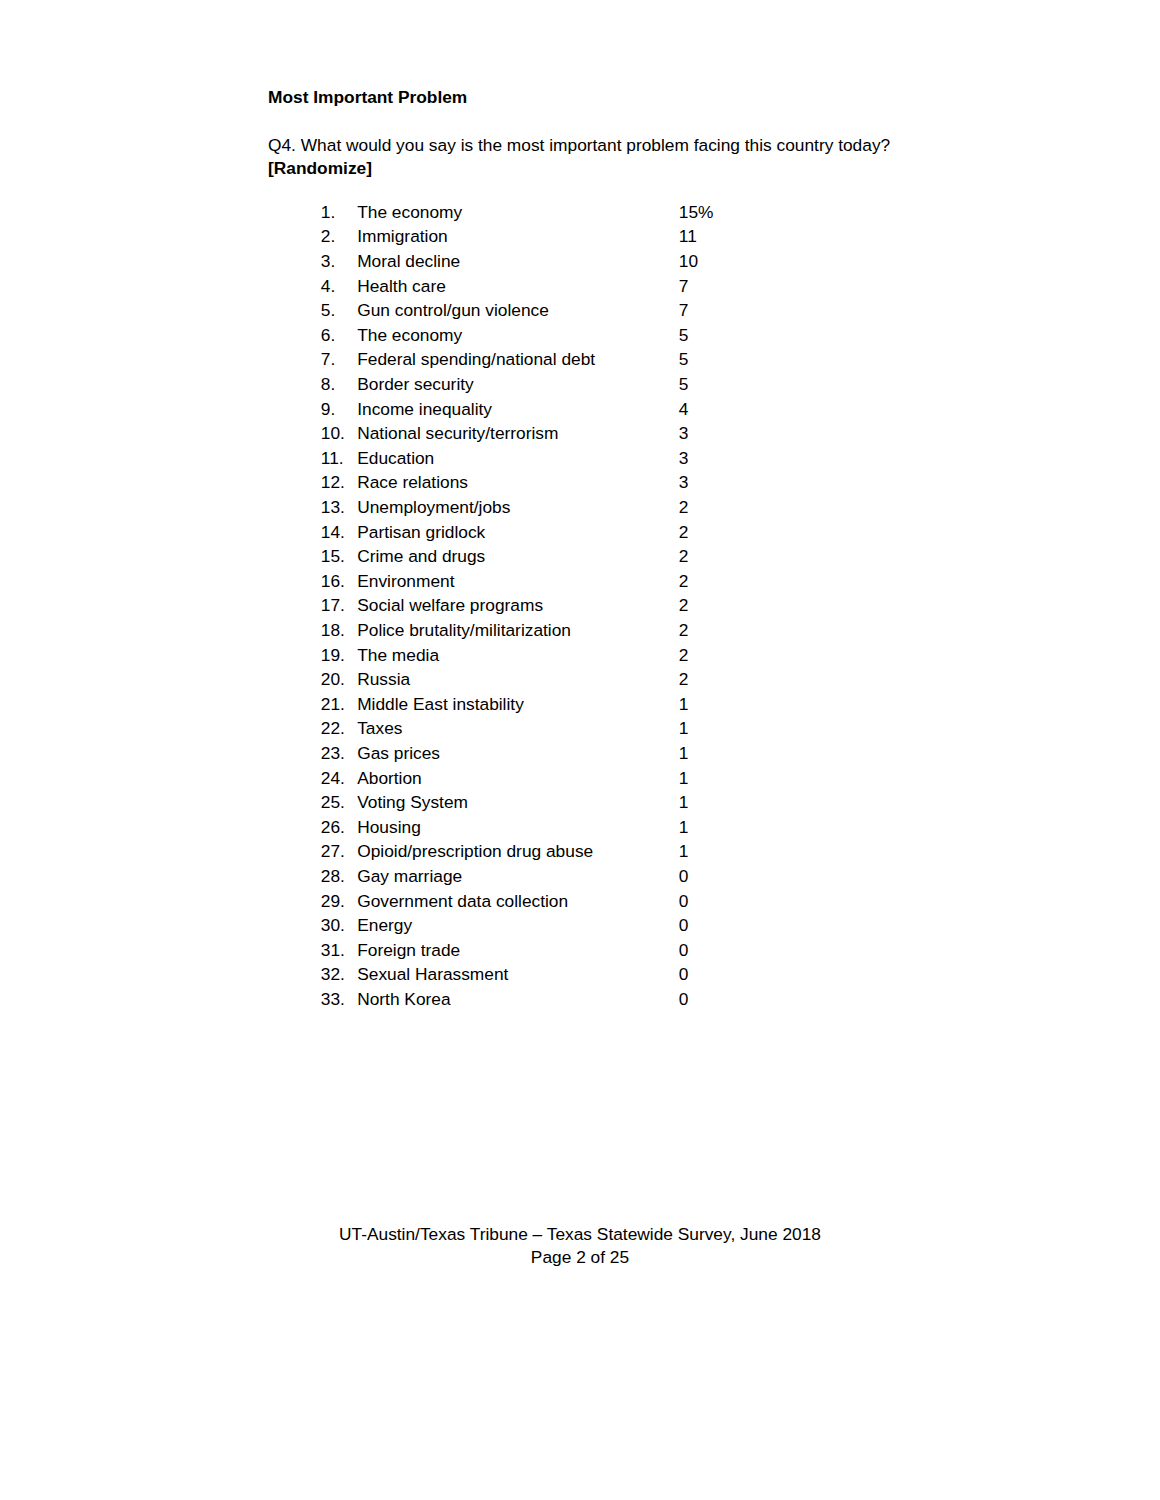Most Important Problem
Q4. What would you say is the most important problem facing this country today? [Randomize]
1. The economy 15%
2. Immigration 11
3. Moral decline 10
4. Health care 7
5. Gun control/gun violence 7
6. The economy 5
7. Federal spending/national debt 5
8. Border security 5
9. Income inequality 4
10. National security/terrorism 3
11. Education 3
12. Race relations 3
13. Unemployment/jobs 2
14. Partisan gridlock 2
15. Crime and drugs 2
16. Environment 2
17. Social welfare programs 2
18. Police brutality/militarization 2
19. The media 2
20. Russia 2
21. Middle East instability 1
22. Taxes 1
23. Gas prices 1
24. Abortion 1
25. Voting System 1
26. Housing 1
27. Opioid/prescription drug abuse 1
28. Gay marriage 0
29. Government data collection 0
30. Energy 0
31. Foreign trade 0
32. Sexual Harassment 0
33. North Korea 0
UT-Austin/Texas Tribune – Texas Statewide Survey, June 2018 Page 2 of 25